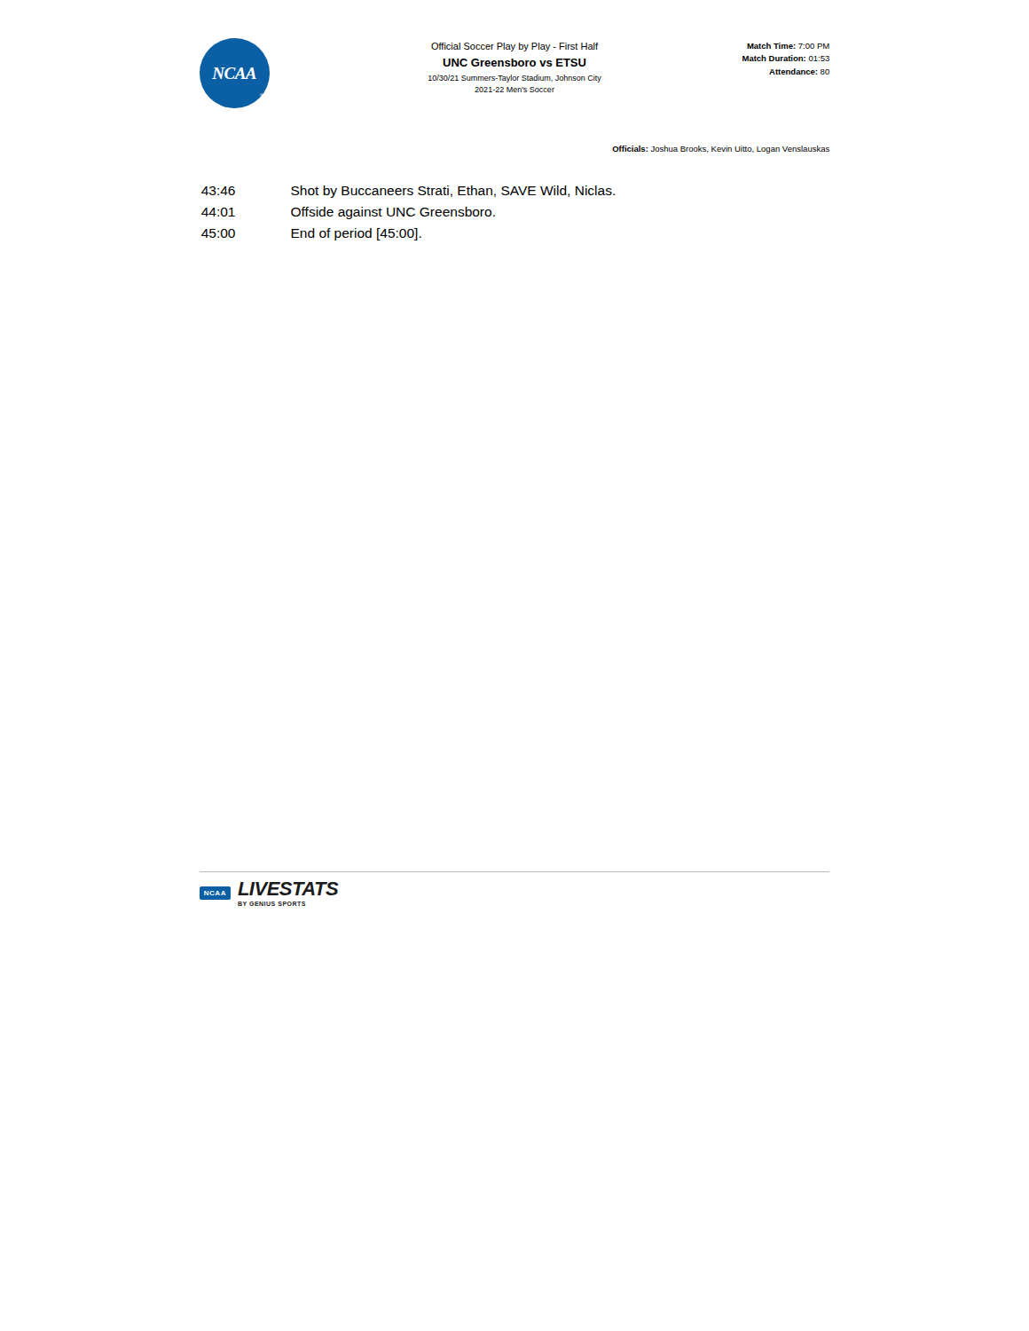NCAA®
Official Soccer Play by Play - First Half
UNC Greensboro vs ETSU
10/30/21 Summers-Taylor Stadium, Johnson City
2021-22 Men's Soccer
Match Time: 7:00 PM
Match Duration: 01:53
Attendance: 80
Officials: Joshua Brooks, Kevin Uitto, Logan Venslauskas
43:46
Shot by Buccaneers Strati, Ethan, SAVE Wild, Niclas.
44:01
Offside against UNC Greensboro.
45:00
End of period [45:00].
NCAA
LIVESTATS
BY GENIUS SPORTS